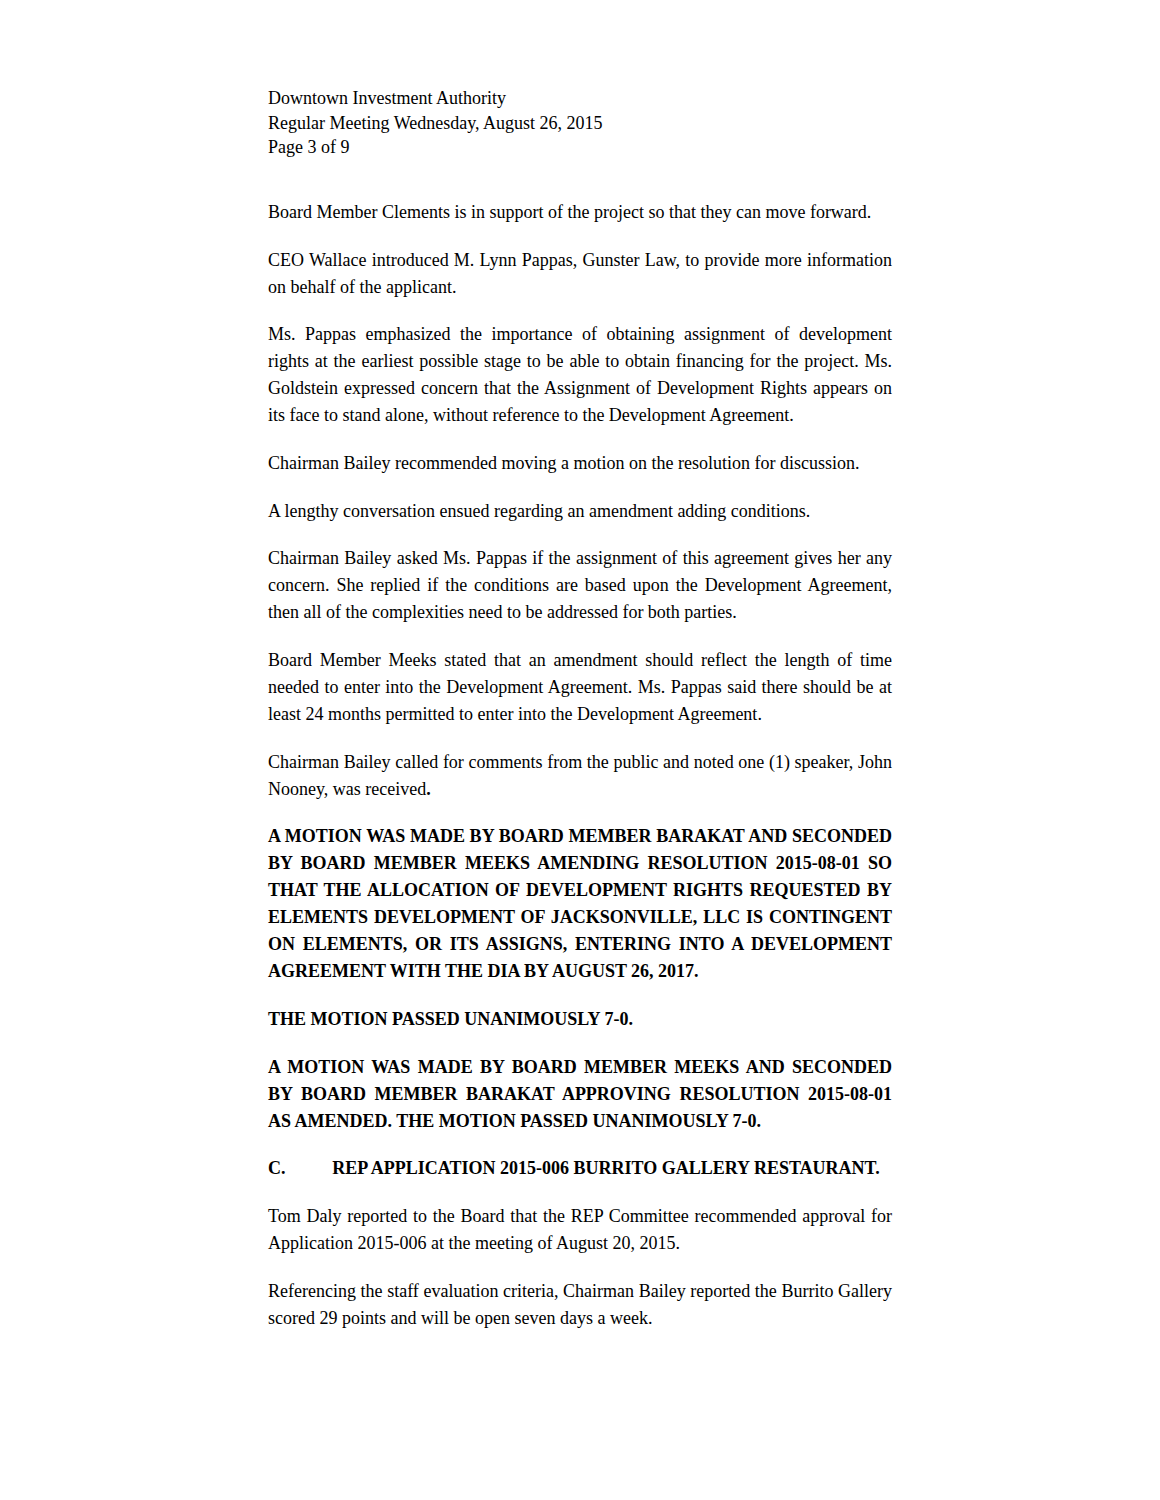Downtown Investment Authority
Regular Meeting Wednesday, August 26, 2015
Page 3 of 9
Board Member Clements is in support of the project so that they can move forward.
CEO Wallace introduced M. Lynn Pappas, Gunster Law, to provide more information on behalf of the applicant.
Ms. Pappas emphasized the importance of obtaining assignment of development rights at the earliest possible stage to be able to obtain financing for the project. Ms. Goldstein expressed concern that the Assignment of Development Rights appears on its face to stand alone, without reference to the Development Agreement.
Chairman Bailey recommended moving a motion on the resolution for discussion.
A lengthy conversation ensued regarding an amendment adding conditions.
Chairman Bailey asked Ms. Pappas if the assignment of this agreement gives her any concern. She replied if the conditions are based upon the Development Agreement, then all of the complexities need to be addressed for both parties.
Board Member Meeks stated that an amendment should reflect the length of time needed to enter into the Development Agreement. Ms. Pappas said there should be at least 24 months permitted to enter into the Development Agreement.
Chairman Bailey called for comments from the public and noted one (1) speaker, John Nooney, was received.
A MOTION WAS MADE BY BOARD MEMBER BARAKAT AND SECONDED BY BOARD MEMBER MEEKS AMENDING RESOLUTION 2015-08-01 SO THAT THE ALLOCATION OF DEVELOPMENT RIGHTS REQUESTED BY ELEMENTS DEVELOPMENT OF JACKSONVILLE, LLC IS CONTINGENT ON ELEMENTS, OR ITS ASSIGNS, ENTERING INTO A DEVELOPMENT AGREEMENT WITH THE DIA BY AUGUST 26, 2017.
THE MOTION PASSED UNANIMOUSLY 7-0.
A MOTION WAS MADE BY BOARD MEMBER MEEKS AND SECONDED BY BOARD MEMBER BARAKAT APPROVING RESOLUTION 2015-08-01 AS AMENDED. THE MOTION PASSED UNANIMOUSLY 7-0.
C. REP APPLICATION 2015-006 BURRITO GALLERY RESTAURANT.
Tom Daly reported to the Board that the REP Committee recommended approval for Application 2015-006 at the meeting of August 20, 2015.
Referencing the staff evaluation criteria, Chairman Bailey reported the Burrito Gallery scored 29 points and will be open seven days a week.